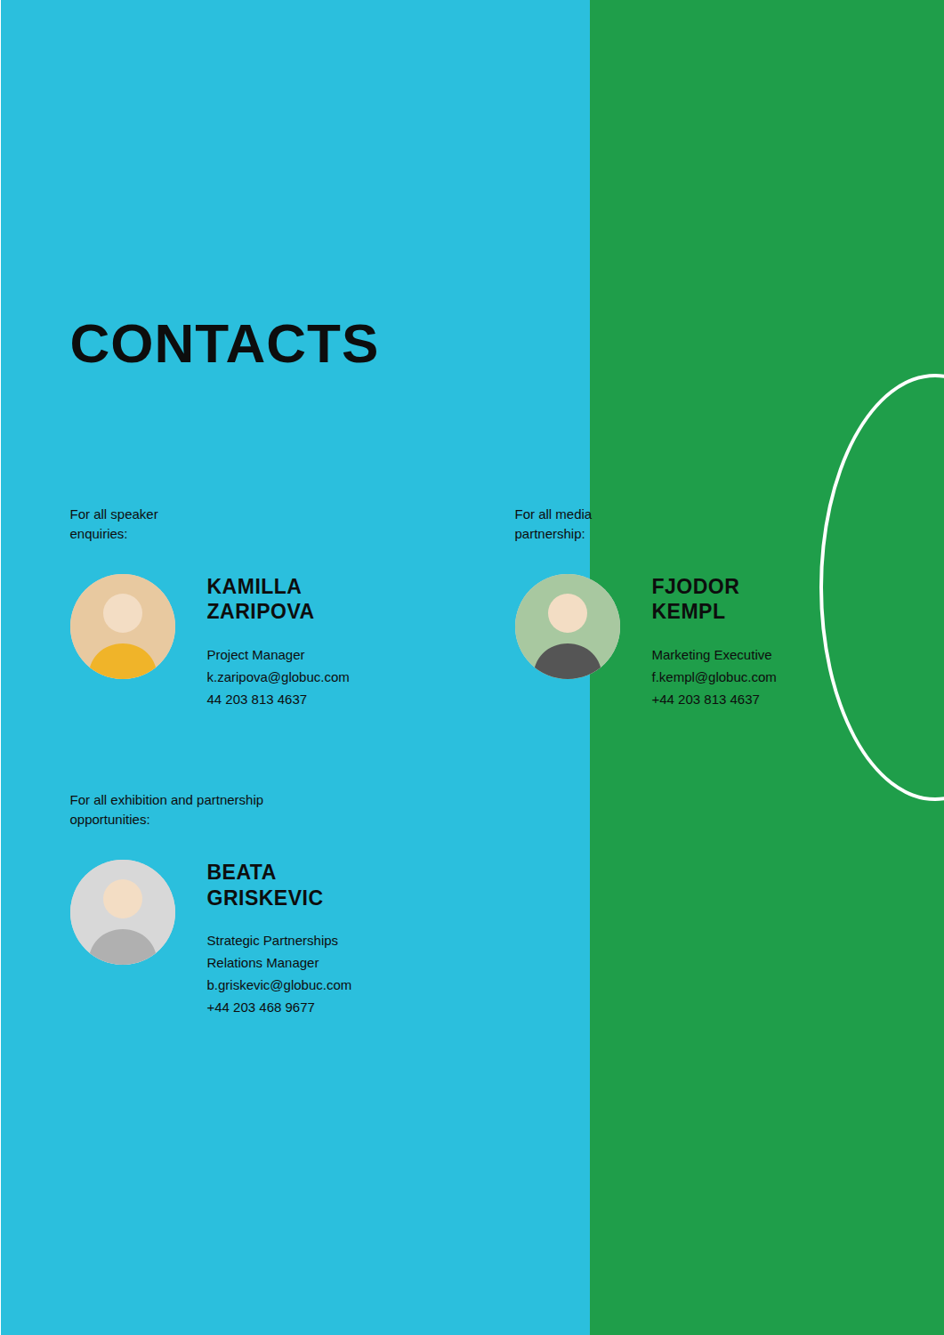CONTACTS
For all speaker
enquiries:
Kamilla
Zaripova
Project Manager
k.zaripova@globuc.com
44 203 813 4637
For all exhibition and partnership
opportunities:
Beata
Griskevic
Strategic Partnerships
Relations Manager
b.griskevic@globuc.com
+44 203 468 9677
For all media
partnership:
Fjodor
Kempl
Marketing Executive
f.kempl@globuc.com
+44 203 813 4637